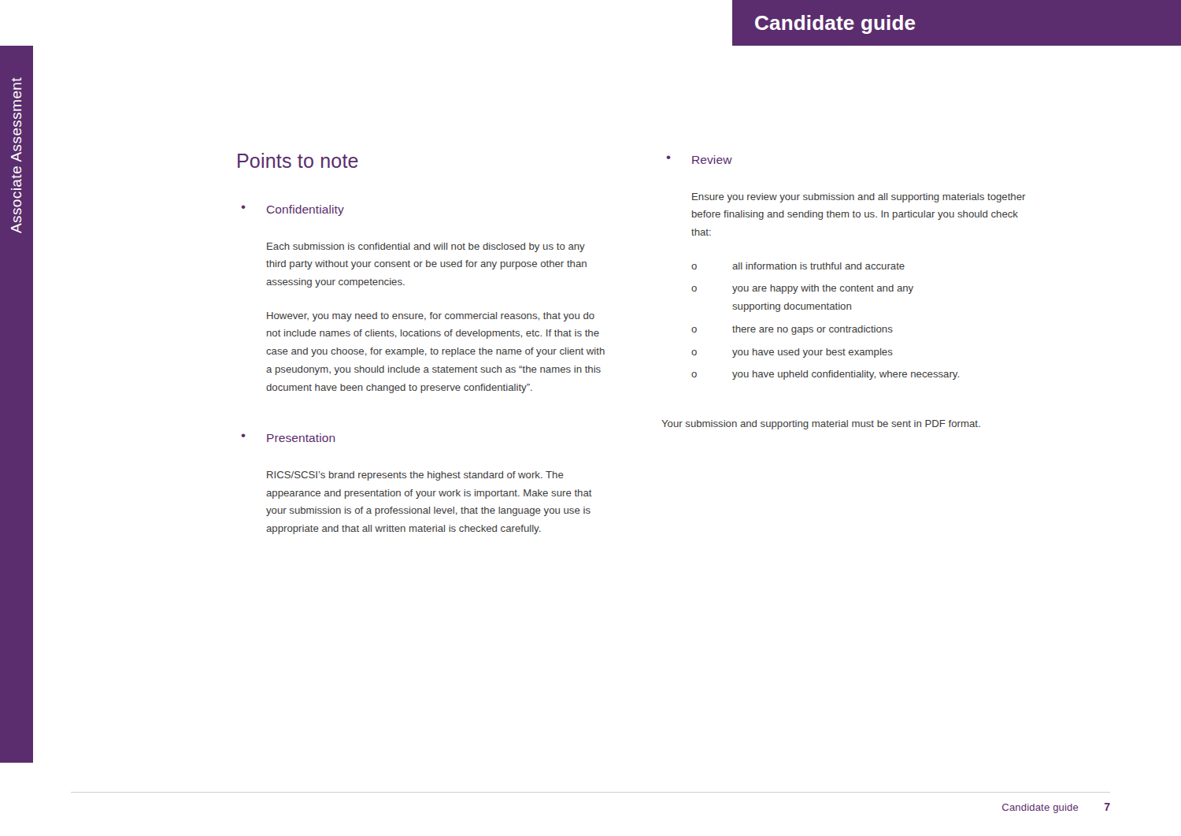Candidate guide
Associate Assessment
Points to note
Confidentiality
Each submission is confidential and will not be disclosed by us to any third party without your consent or be used for any purpose other than assessing your competencies.
However, you may need to ensure, for commercial reasons, that you do not include names of clients, locations of developments, etc. If that is the case and you choose, for example, to replace the name of your client with a pseudonym, you should include a statement such as “the names in this document have been changed to preserve confidentiality”.
Presentation
RICS/SCSI’s brand represents the highest standard of work. The appearance and presentation of your work is important. Make sure that your submission is of a professional level, that the language you use is appropriate and that all written material is checked carefully.
Review
Ensure you review your submission and all supporting materials together before finalising and sending them to us. In particular you should check that:
all information is truthful and accurate
you are happy with the content and any
supporting documentation
there are no gaps or contradictions
you have used your best examples
you have upheld confidentiality, where necessary.
Your submission and supporting material must be sent in PDF format.
Candidate guide 7